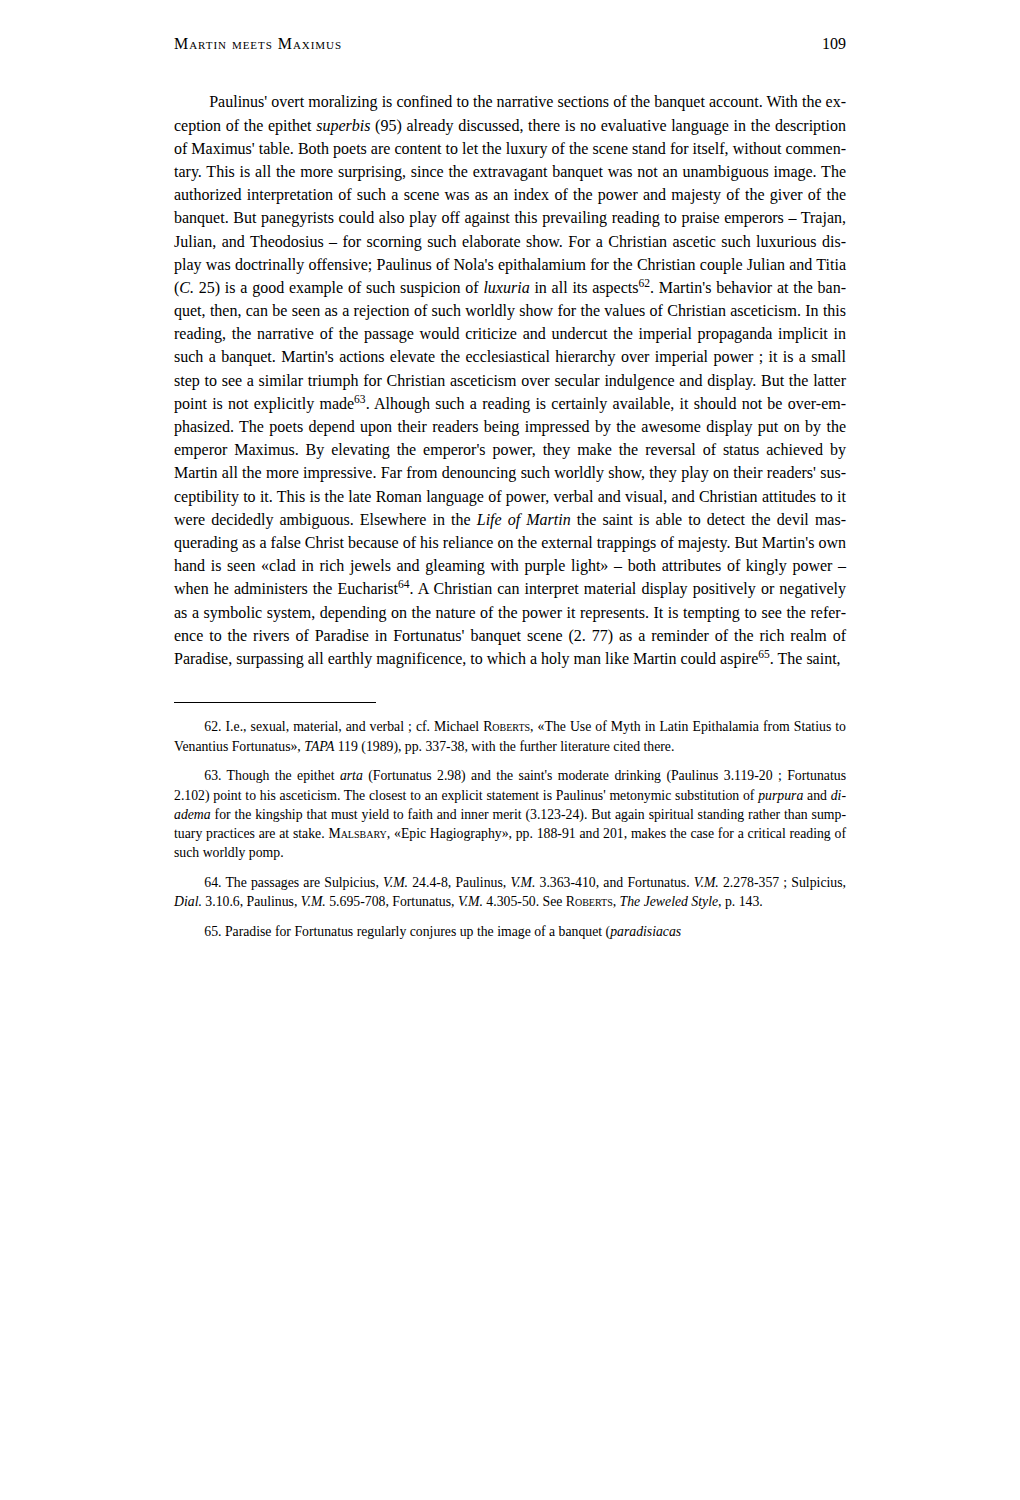Martin meets Maximus 109
Paulinus' overt moralizing is confined to the narrative sections of the banquet account. With the exception of the epithet superbis (95) already discussed, there is no evaluative language in the description of Maximus' table. Both poets are content to let the luxury of the scene stand for itself, without commentary. This is all the more surprising, since the extravagant banquet was not an unambiguous image. The authorized interpretation of such a scene was as an index of the power and majesty of the giver of the banquet. But panegyrists could also play off against this prevailing reading to praise emperors – Trajan, Julian, and Theodosius – for scorning such elaborate show. For a Christian ascetic such luxurious display was doctrinally offensive; Paulinus of Nola's epithalamium for the Christian couple Julian and Titia (C. 25) is a good example of such suspicion of luxuria in all its aspects62. Martin's behavior at the banquet, then, can be seen as a rejection of such worldly show for the values of Christian asceticism. In this reading, the narrative of the passage would criticize and undercut the imperial propaganda implicit in such a banquet. Martin's actions elevate the ecclesiastical hierarchy over imperial power ; it is a small step to see a similar triumph for Christian asceticism over secular indulgence and display. But the latter point is not explicitly made63. Alhough such a reading is certainly available, it should not be over-emphasized. The poets depend upon their readers being impressed by the awesome display put on by the emperor Maximus. By elevating the emperor's power, they make the reversal of status achieved by Martin all the more impressive. Far from denouncing such worldly show, they play on their readers' susceptibility to it. This is the late Roman language of power, verbal and visual, and Christian attitudes to it were decidedly ambiguous. Elsewhere in the Life of Martin the saint is able to detect the devil masquerading as a false Christ because of his reliance on the external trappings of majesty. But Martin's own hand is seen «clad in rich jewels and gleaming with purple light» – both attributes of kingly power – when he administers the Eucharist64. A Christian can interpret material display positively or negatively as a symbolic system, depending on the nature of the power it represents. It is tempting to see the reference to the rivers of Paradise in Fortunatus' banquet scene (2. 77) as a reminder of the rich realm of Paradise, surpassing all earthly magnificence, to which a holy man like Martin could aspire65. The saint,
62. I.e., sexual, material, and verbal ; cf. Michael Roberts, «The Use of Myth in Latin Epithalamia from Statius to Venantius Fortunatus», TAPA 119 (1989), pp. 337-38, with the further literature cited there.
63. Though the epithet arta (Fortunatus 2.98) and the saint's moderate drinking (Paulinus 3.119-20 ; Fortunatus 2.102) point to his asceticism. The closest to an explicit statement is Paulinus' metonymic substitution of purpura and diadema for the kingship that must yield to faith and inner merit (3.123-24). But again spiritual standing rather than sumptuary practices are at stake. Malsbary, «Epic Hagiography», pp. 188-91 and 201, makes the case for a critical reading of such worldly pomp.
64. The passages are Sulpicius, V.M. 24.4-8, Paulinus, V.M. 3.363-410, and Fortunatus. V.M. 2.278-357 ; Sulpicius, Dial. 3.10.6, Paulinus, V.M. 5.695-708, Fortunatus, V.M. 4.305-50. See Roberts, The Jeweled Style, p. 143.
65. Paradise for Fortunatus regularly conjures up the image of a banquet (paradisiacas